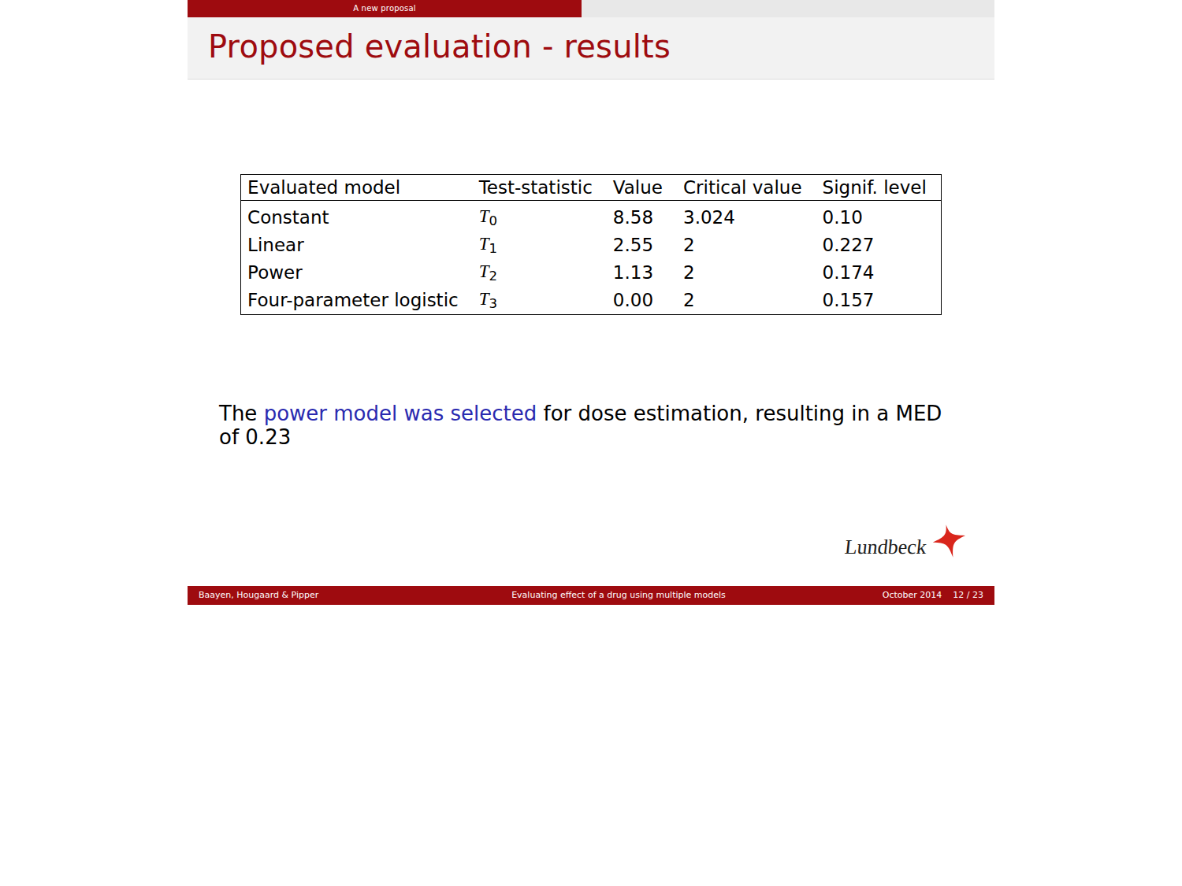A new proposal
Proposed evaluation - results
| Evaluated model | Test-statistic | Value | Critical value | Signif. level |
| --- | --- | --- | --- | --- |
| Constant | T 0 | 8.58 | 3.024 | 0.10 |
| Linear | T 1 | 2.55 | 2 | 0.227 |
| Power | T 2 | 1.13 | 2 | 0.174 |
| Four-parameter logistic | T 3 | 0.00 | 2 | 0.157 |
The power model was selected for dose estimation, resulting in a MED of 0.23
Lundbeck
Baayen, Hougaard & Pipper
Evaluating effect of a drug using multiple models
October 2014 12 / 23